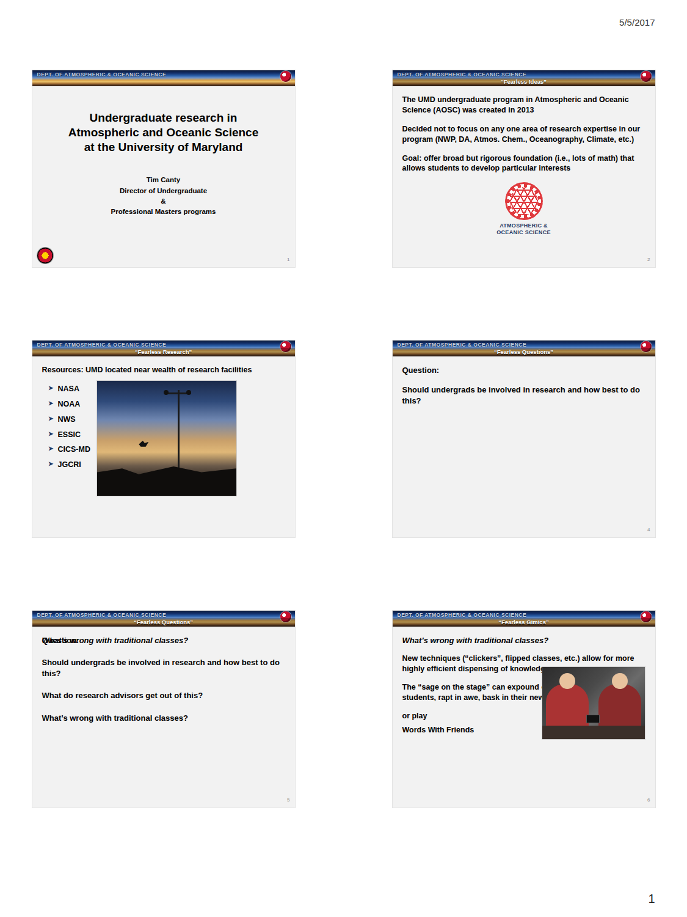5/5/2017
DEPT. OF ATMOSPHERIC & OCEANIC SCIENCE
Undergraduate research in
Atmospheric and Oceanic Science
at the University of Maryland
Tim Canty
Director of Undergraduate
&
Professional Masters programs
1
DEPT. OF ATMOSPHERIC & OCEANIC SCIENCE
“Fearless Ideas”
The UMD undergraduate program in Atmospheric and Oceanic Science (AOSC) was created in 2013
Decided not to focus on any one area of research expertise in our program (NWP, DA, Atmos. Chem., Oceanography, Climate, etc.)
Goal: offer broad but rigorous foundation (i.e., lots of math) that allows students to develop particular interests
ATMOSPHERIC &
OCEANIC SCIENCE
2
DEPT. OF ATMOSPHERIC & OCEANIC SCIENCE
“Fearless Research”
Resources: UMD located near wealth of research facilities
NASA
NOAA
NWS
ESSIC
CICS-MD
JGCRI
DEPT. OF ATMOSPHERIC & OCEANIC SCIENCE
“Fearless Questions”
Question:
Should undergrads be involved in research and how best to do this?
4
DEPT. OF ATMOSPHERIC & OCEANIC SCIENCE
“Fearless Questions”
Question: What’s wrong with traditional classes?
Should undergrads be involved in research and how best to do this?
What do research advisors get out of this?
What’s wrong with traditional classes?
5
DEPT. OF ATMOSPHERIC & OCEANIC SCIENCE
“Fearless Gimics”
What’s wrong with traditional classes?
New techniques (“clickers”, flipped classes, etc.) allow for more highly efficient dispensing of knowledge.
The “sage on the stage” can expound on QG Theory while students, rapt in awe, bask in their new found enlightenment....
or play
Words With Friends
6
1